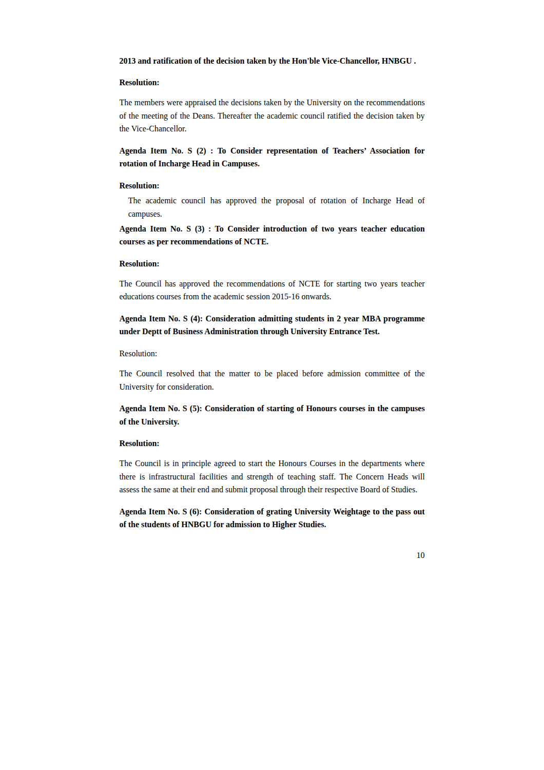2013 and ratification of the decision taken by the Hon'ble Vice-Chancellor, HNBGU .
Resolution:
The members were appraised the decisions taken by the University on the recommendations of the meeting of the Deans. Thereafter the academic council ratified the decision taken by the Vice-Chancellor.
Agenda Item No. S (2) : To Consider representation of Teachers’ Association for rotation of Incharge Head in Campuses.
Resolution:
The academic council has approved the proposal of rotation of Incharge Head of campuses.
Agenda Item No. S (3) : To Consider introduction of two years teacher education courses as per recommendations of NCTE.
Resolution:
The Council has approved the recommendations of NCTE for starting two years teacher educations courses from the academic session 2015-16 onwards.
Agenda Item No. S (4): Consideration admitting students in 2 year MBA programme under Deptt of Business Administration through University Entrance Test.
Resolution:
The Council resolved that the matter to be placed before admission committee of the University for consideration.
Agenda Item No. S (5): Consideration of starting of Honours courses in the campuses of the University.
Resolution:
The Council is in principle agreed to start the Honours Courses in the departments where there is infrastructural facilities and strength of teaching staff. The Concern Heads will assess the same at their end and submit proposal through their respective Board of Studies.
Agenda Item No. S (6): Consideration of grating University Weightage to the pass out of the students of HNBGU for admission to Higher Studies.
10